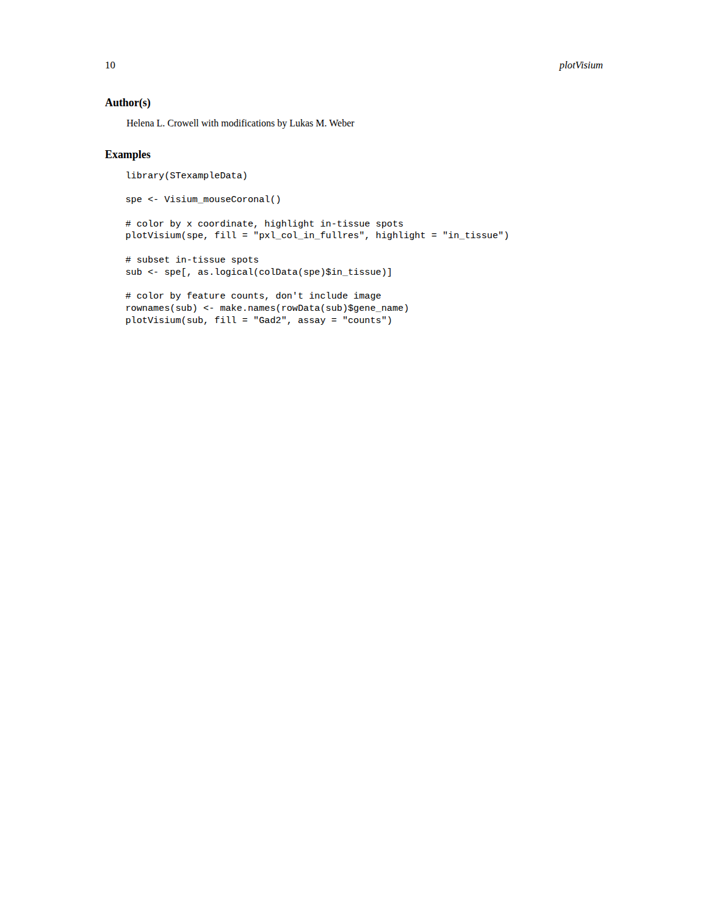10 plotVisium
Author(s)
Helena L. Crowell with modifications by Lukas M. Weber
Examples
library(STexampleData)

spe <- Visium_mouseCoronal()

# color by x coordinate, highlight in-tissue spots
plotVisium(spe, fill = "pxl_col_in_fullres", highlight = "in_tissue")

# subset in-tissue spots
sub <- spe[, as.logical(colData(spe)$in_tissue)]

# color by feature counts, don't include image
rownames(sub) <- make.names(rowData(sub)$gene_name)
plotVisium(sub, fill = "Gad2", assay = "counts")